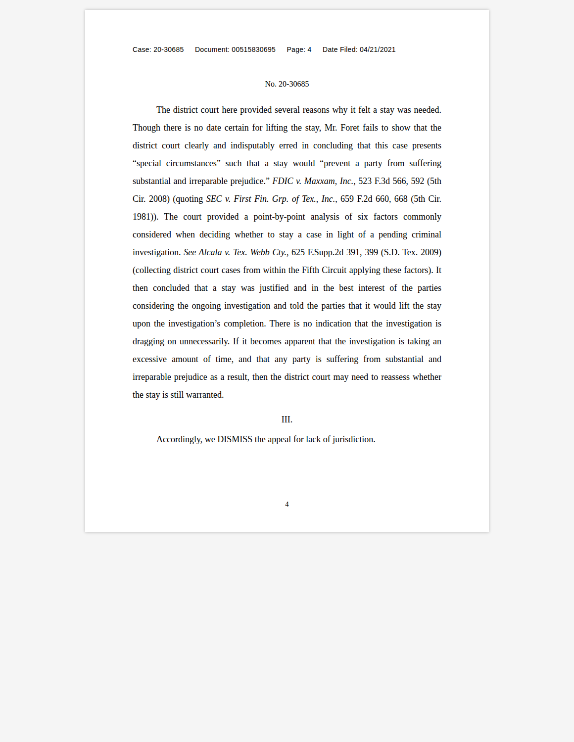Case: 20-30685 Document: 00515830695 Page: 4 Date Filed: 04/21/2021
No. 20-30685
The district court here provided several reasons why it felt a stay was needed. Though there is no date certain for lifting the stay, Mr. Foret fails to show that the district court clearly and indisputably erred in concluding that this case presents “special circumstances” such that a stay would “prevent a party from suffering substantial and irreparable prejudice.” FDIC v. Maxxam, Inc., 523 F.3d 566, 592 (5th Cir. 2008) (quoting SEC v. First Fin. Grp. of Tex., Inc., 659 F.2d 660, 668 (5th Cir. 1981)). The court provided a point-by-point analysis of six factors commonly considered when deciding whether to stay a case in light of a pending criminal investigation. See Alcala v. Tex. Webb Cty., 625 F.Supp.2d 391, 399 (S.D. Tex. 2009) (collecting district court cases from within the Fifth Circuit applying these factors). It then concluded that a stay was justified and in the best interest of the parties considering the ongoing investigation and told the parties that it would lift the stay upon the investigation’s completion. There is no indication that the investigation is dragging on unnecessarily. If it becomes apparent that the investigation is taking an excessive amount of time, and that any party is suffering from substantial and irreparable prejudice as a result, then the district court may need to reassess whether the stay is still warranted.
III.
Accordingly, we DISMISS the appeal for lack of jurisdiction.
4